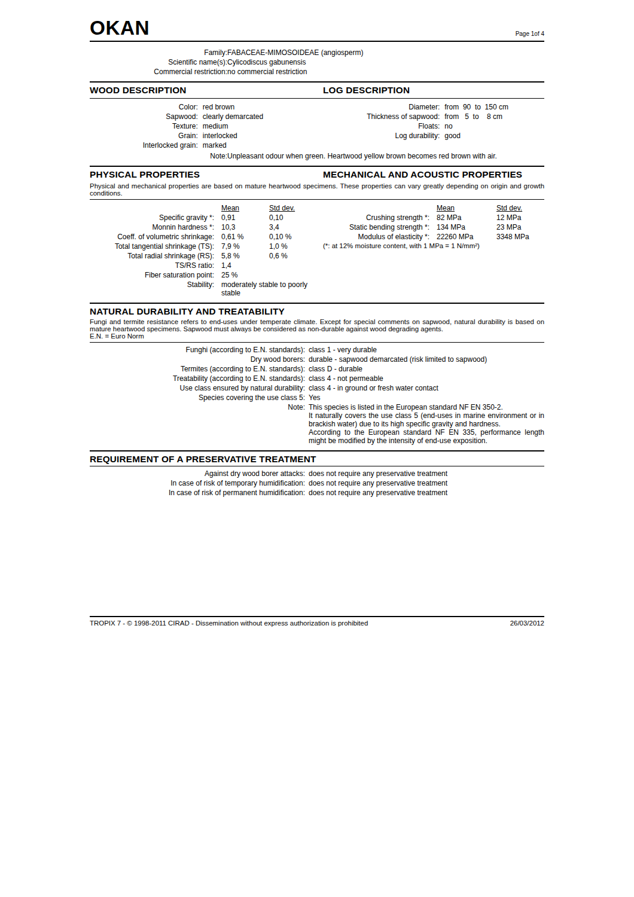OKAN
Page 1of 4
| Family: | FABACEAE-MIMOSOIDEAE (angiosperm) |
| Scientific name(s): | Cylicodiscus gabunensis |
| Commercial restriction: | no commercial restriction |
WOOD DESCRIPTION
LOG DESCRIPTION
| Color: | red brown |
| Sapwood: | clearly demarcated |
| Texture: | medium |
| Grain: | interlocked |
| Interlocked grain: | marked |
| Diameter: | from 90 to 150 cm |
| Thickness of sapwood: | from 5 to 8 cm |
| Floats: | no |
| Log durability: | good |
| Note: | Unpleasant odour when green. Heartwood yellow brown becomes red brown with air. |
PHYSICAL PROPERTIES
MECHANICAL AND ACOUSTIC PROPERTIES
Physical and mechanical properties are based on mature heartwood specimens. These properties can vary greatly depending on origin and growth conditions.
| | Mean | Std dev. |
| Specific gravity *: | 0,91 | 0,10 |
| Monnin hardness *: | 10,3 | 3,4 |
| Coeff. of volumetric shrinkage: | 0,61 % | 0,10 % |
| Total tangential shrinkage (TS): | 7,9 % | 1,0 % |
| Total radial shrinkage (RS): | 5,8 % | 0,6 % |
| TS/RS ratio: | 1,4 | |
| Fiber saturation point: | 25 % | |
| Stability: | moderately stable to poorly stable |
| | Mean | Std dev. |
| Crushing strength *: | 82 MPa | 12 MPa |
| Static bending strength *: | 134 MPa | 23 MPa |
| Modulus of elasticity *: | 22260 MPa | 3348 MPa |
| (*: at 12% moisture content, with 1 MPa = 1 N/mm²) |
NATURAL DURABILITY AND TREATABILITY
Fungi and termite resistance refers to end-uses under temperate climate. Except for special comments on sapwood, natural durability is based on mature heartwood specimens. Sapwood must always be considered as non-durable against wood degrading agents.
E.N. = Euro Norm
| Funghi (according to E.N. standards): | class 1 - very durable |
| Dry wood borers: | durable - sapwood demarcated (risk limited to sapwood) |
| Termites (according to E.N. standards): | class D - durable |
| Treatability (according to E.N. standards): | class 4 - not permeable |
| Use class ensured by natural durability: | class 4 - in ground or fresh water contact |
| Species covering the use class 5: | Yes |
| Note: | This species is listed in the European standard NF EN 350-2. It naturally covers the use class 5 (end-uses in marine environment or in brackish water) due to its high specific gravity and hardness. According to the European standard NF EN 335, performance length might be modified by the intensity of end-use exposition. |
REQUIREMENT OF A PRESERVATIVE TREATMENT
| Against dry wood borer attacks: | does not require any preservative treatment |
| In case of risk of temporary humidification: | does not require any preservative treatment |
| In case of risk of permanent humidification: | does not require any preservative treatment |
TROPIX 7 - © 1998-2011 CIRAD - Dissemination without express authorization is prohibited 26/03/2012